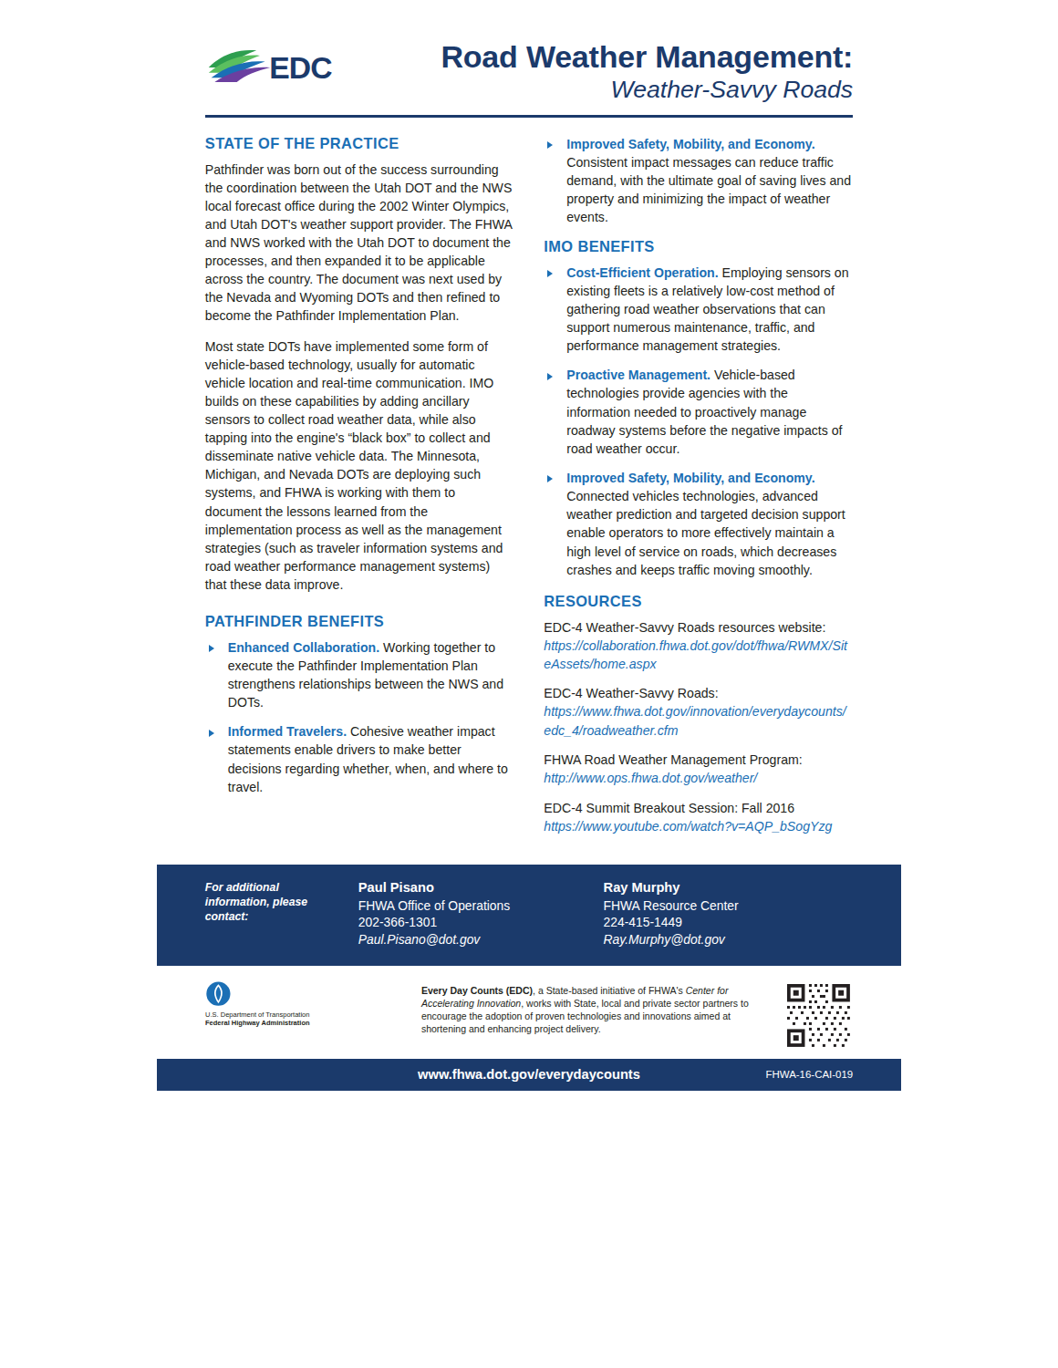EDC
Road Weather Management:
Weather-Savvy Roads
State of the Practice
Pathfinder was born out of the success surrounding the coordination between the Utah DOT and the NWS local forecast office during the 2002 Winter Olympics, and Utah DOT's weather support provider. The FHWA and NWS worked with the Utah DOT to document the processes, and then expanded it to be applicable across the country. The document was next used by the Nevada and Wyoming DOTs and then refined to become the Pathfinder Implementation Plan.
Most state DOTs have implemented some form of vehicle-based technology, usually for automatic vehicle location and real-time communication. IMO builds on these capabilities by adding ancillary sensors to collect road weather data, while also tapping into the engine's “black box” to collect and disseminate native vehicle data. The Minnesota, Michigan, and Nevada DOTs are deploying such systems, and FHWA is working with them to document the lessons learned from the implementation process as well as the management strategies (such as traveler information systems and road weather performance management systems) that these data improve.
Pathfinder Benefits
Enhanced Collaboration. Working together to execute the Pathfinder Implementation Plan strengthens relationships between the NWS and DOTs.
Informed Travelers. Cohesive weather impact statements enable drivers to make better decisions regarding whether, when, and where to travel.
Improved Safety, Mobility, and Economy. Consistent impact messages can reduce traffic demand, with the ultimate goal of saving lives and property and minimizing the impact of weather events.
IMO Benefits
Cost-Efficient Operation. Employing sensors on existing fleets is a relatively low-cost method of gathering road weather observations that can support numerous maintenance, traffic, and performance management strategies.
Proactive Management. Vehicle-based technologies provide agencies with the information needed to proactively manage roadway systems before the negative impacts of road weather occur.
Improved Safety, Mobility, and Economy. Connected vehicles technologies, advanced weather prediction and targeted decision support enable operators to more effectively maintain a high level of service on roads, which decreases crashes and keeps traffic moving smoothly.
Resources
EDC-4 Weather-Savvy Roads resources website:
https://collaboration.fhwa.dot.gov/dot/fhwa/RWMX/SiteAssets/home.aspx
EDC-4 Weather-Savvy Roads: https://www.fhwa.dot.gov/innovation/everydaycounts/edc_4/roadweather.cfm
FHWA Road Weather Management Program:
http://www.ops.fhwa.dot.gov/weather/
EDC-4 Summit Breakout Session: Fall 2016
https://www.youtube.com/watch?v=AQP_bSogYzg
For additional information, please contact:
Paul Pisano
FHWA Office of Operations
202-366-1301
Paul.Pisano@dot.gov
Ray Murphy
FHWA Resource Center
224-415-1449
Ray.Murphy@dot.gov
U.S. Department of Transportation Federal Highway Administration
Every Day Counts (EDC), a State-based initiative of FHWA's Center for Accelerating Innovation, works with State, local and private sector partners to encourage the adoption of proven technologies and innovations aimed at shortening and enhancing project delivery.
www.fhwa.dot.gov/everydaycounts FHWA-16-CAI-019